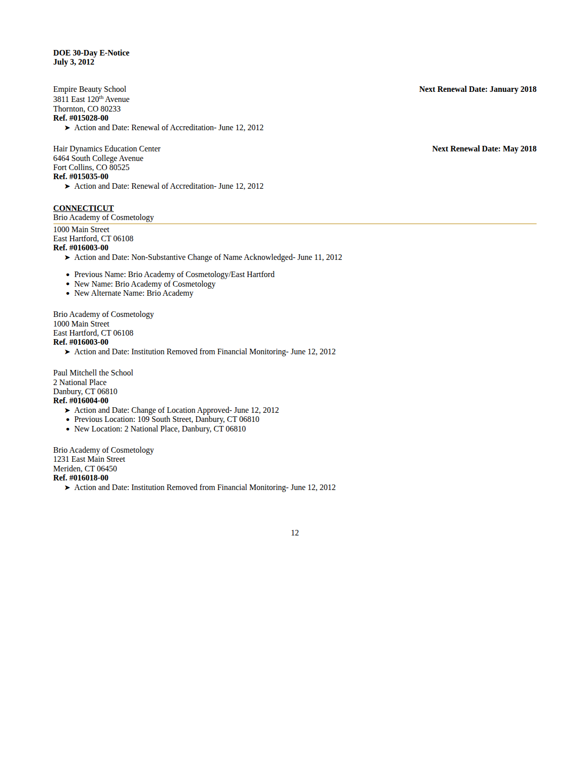DOE 30-Day E-Notice July 3, 2012
Empire Beauty School Next Renewal Date: January 2018
3811 East 120th Avenue Thornton, CO 80233 Ref. #015028-00
Action and Date: Renewal of Accreditation- June 12, 2012
Hair Dynamics Education Center Next Renewal Date: May 2018
6464 South College Avenue Fort Collins, CO 80525 Ref. #015035-00
Action and Date: Renewal of Accreditation- June 12, 2012
CONNECTICUT
Brio Academy of Cosmetology
1000 Main Street East Hartford, CT 06108 Ref. #016003-00
Action and Date: Non-Substantive Change of Name Acknowledged- June 11, 2012
Previous Name: Brio Academy of Cosmetology/East Hartford
New Name: Brio Academy of Cosmetology
New Alternate Name: Brio Academy
Brio Academy of Cosmetology 1000 Main Street East Hartford, CT 06108 Ref. #016003-00
Action and Date: Institution Removed from Financial Monitoring- June 12, 2012
Paul Mitchell the School 2 National Place Danbury, CT 06810 Ref. #016004-00
Action and Date: Change of Location Approved- June 12, 2012
Previous Location: 109 South Street, Danbury, CT 06810
New Location: 2 National Place, Danbury, CT 06810
Brio Academy of Cosmetology 1231 East Main Street Meriden, CT 06450 Ref. #016018-00
Action and Date: Institution Removed from Financial Monitoring- June 12, 2012
12